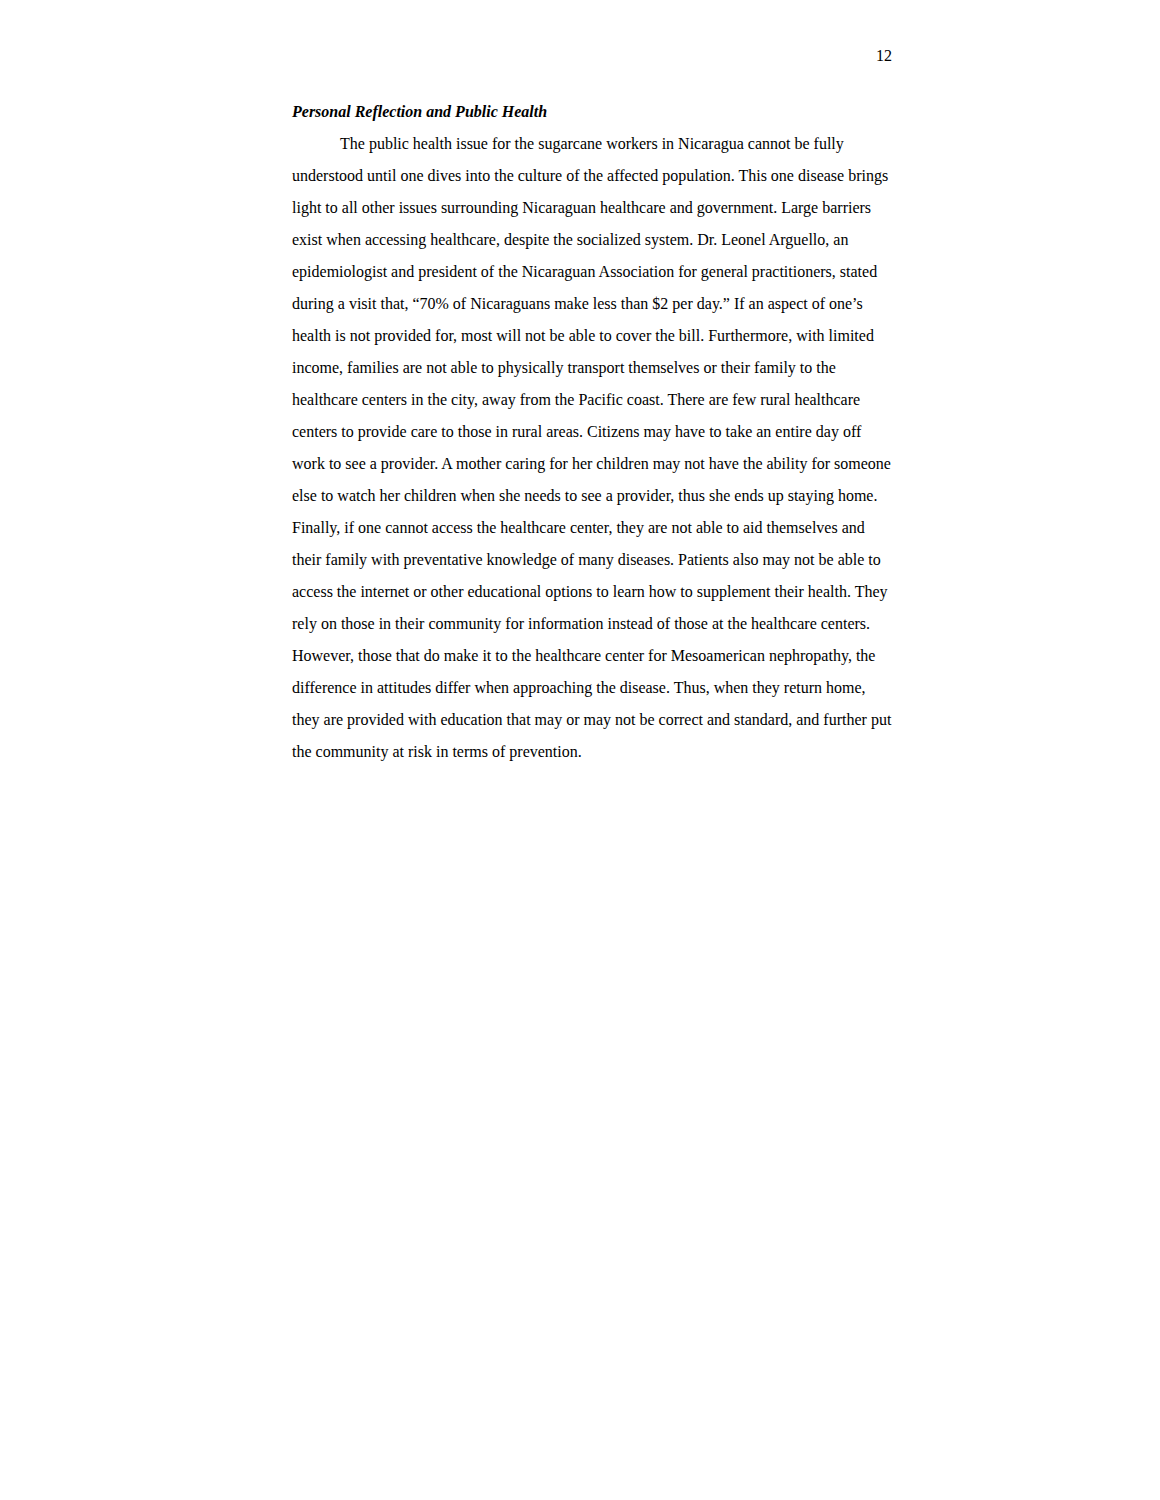12
Personal Reflection and Public Health
The public health issue for the sugarcane workers in Nicaragua cannot be fully understood until one dives into the culture of the affected population. This one disease brings light to all other issues surrounding Nicaraguan healthcare and government. Large barriers exist when accessing healthcare, despite the socialized system. Dr. Leonel Arguello, an epidemiologist and president of the Nicaraguan Association for general practitioners, stated during a visit that, “70% of Nicaraguans make less than $2 per day.” If an aspect of one’s health is not provided for, most will not be able to cover the bill. Furthermore, with limited income, families are not able to physically transport themselves or their family to the healthcare centers in the city, away from the Pacific coast. There are few rural healthcare centers to provide care to those in rural areas. Citizens may have to take an entire day off work to see a provider. A mother caring for her children may not have the ability for someone else to watch her children when she needs to see a provider, thus she ends up staying home. Finally, if one cannot access the healthcare center, they are not able to aid themselves and their family with preventative knowledge of many diseases. Patients also may not be able to access the internet or other educational options to learn how to supplement their health. They rely on those in their community for information instead of those at the healthcare centers. However, those that do make it to the healthcare center for Mesoamerican nephropathy, the difference in attitudes differ when approaching the disease. Thus, when they return home, they are provided with education that may or may not be correct and standard, and further put the community at risk in terms of prevention.